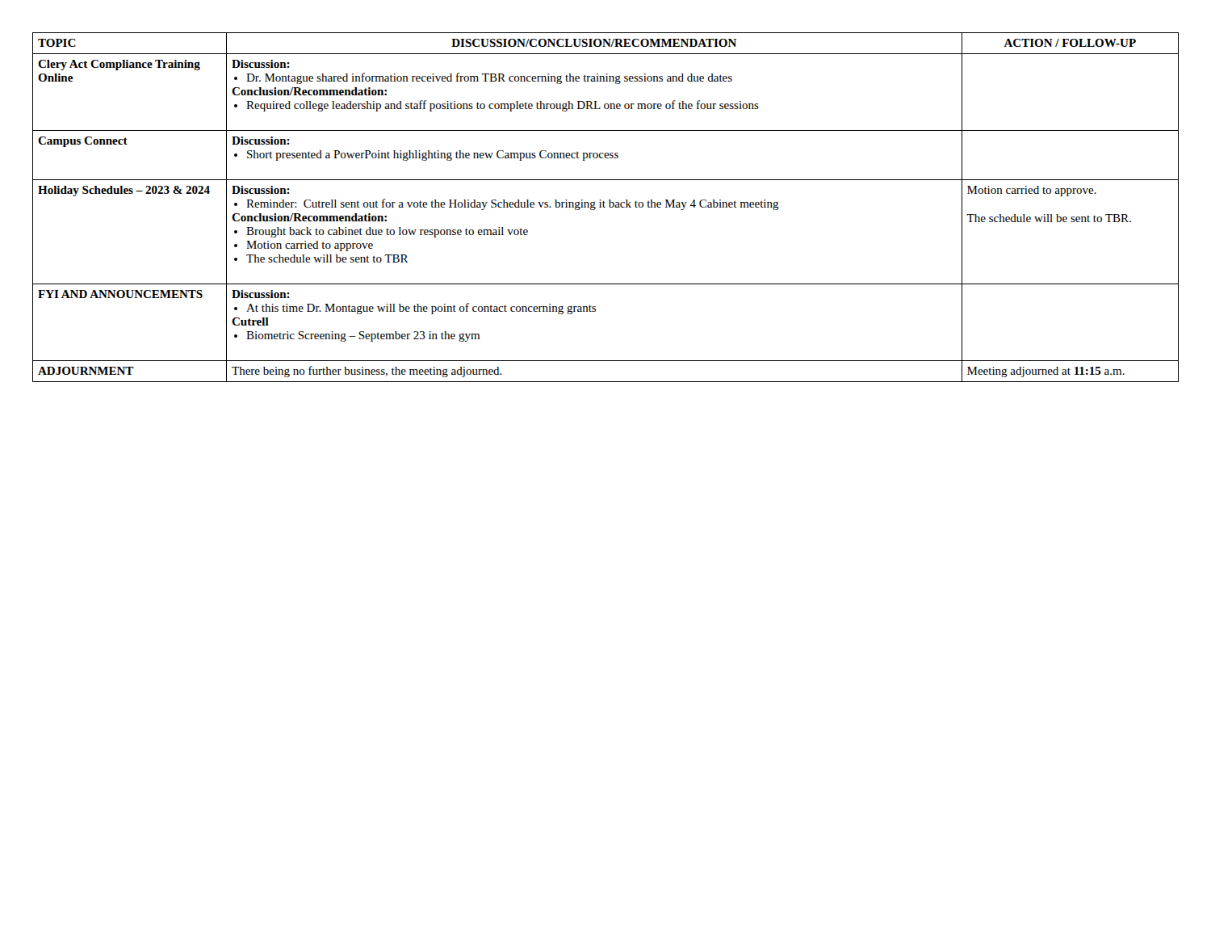| TOPIC | DISCUSSION/CONCLUSION/RECOMMENDATION | ACTION / FOLLOW-UP |
| --- | --- | --- |
| Clery Act Compliance Training Online | Discussion: Dr. Montague shared information received from TBR concerning the training sessions and due dates Conclusion/Recommendation: Required college leadership and staff positions to complete through DRL one or more of the four sessions | |
| Campus Connect | Discussion: Short presented a PowerPoint highlighting the new Campus Connect process | |
| Holiday Schedules – 2023 & 2024 | Discussion: Reminder: Cutrell sent out for a vote the Holiday Schedule vs. bringing it back to the May 4 Cabinet meeting Conclusion/Recommendation: Brought back to cabinet due to low response to email vote Motion carried to approve The schedule will be sent to TBR | Motion carried to approve. The schedule will be sent to TBR. |
| FYI AND ANNOUNCEMENTS | Discussion: At this time Dr. Montague will be the point of contact concerning grants Cutrell Biometric Screening – September 23 in the gym | |
| ADJOURNMENT | There being no further business, the meeting adjourned. | Meeting adjourned at 11:15 a.m. |